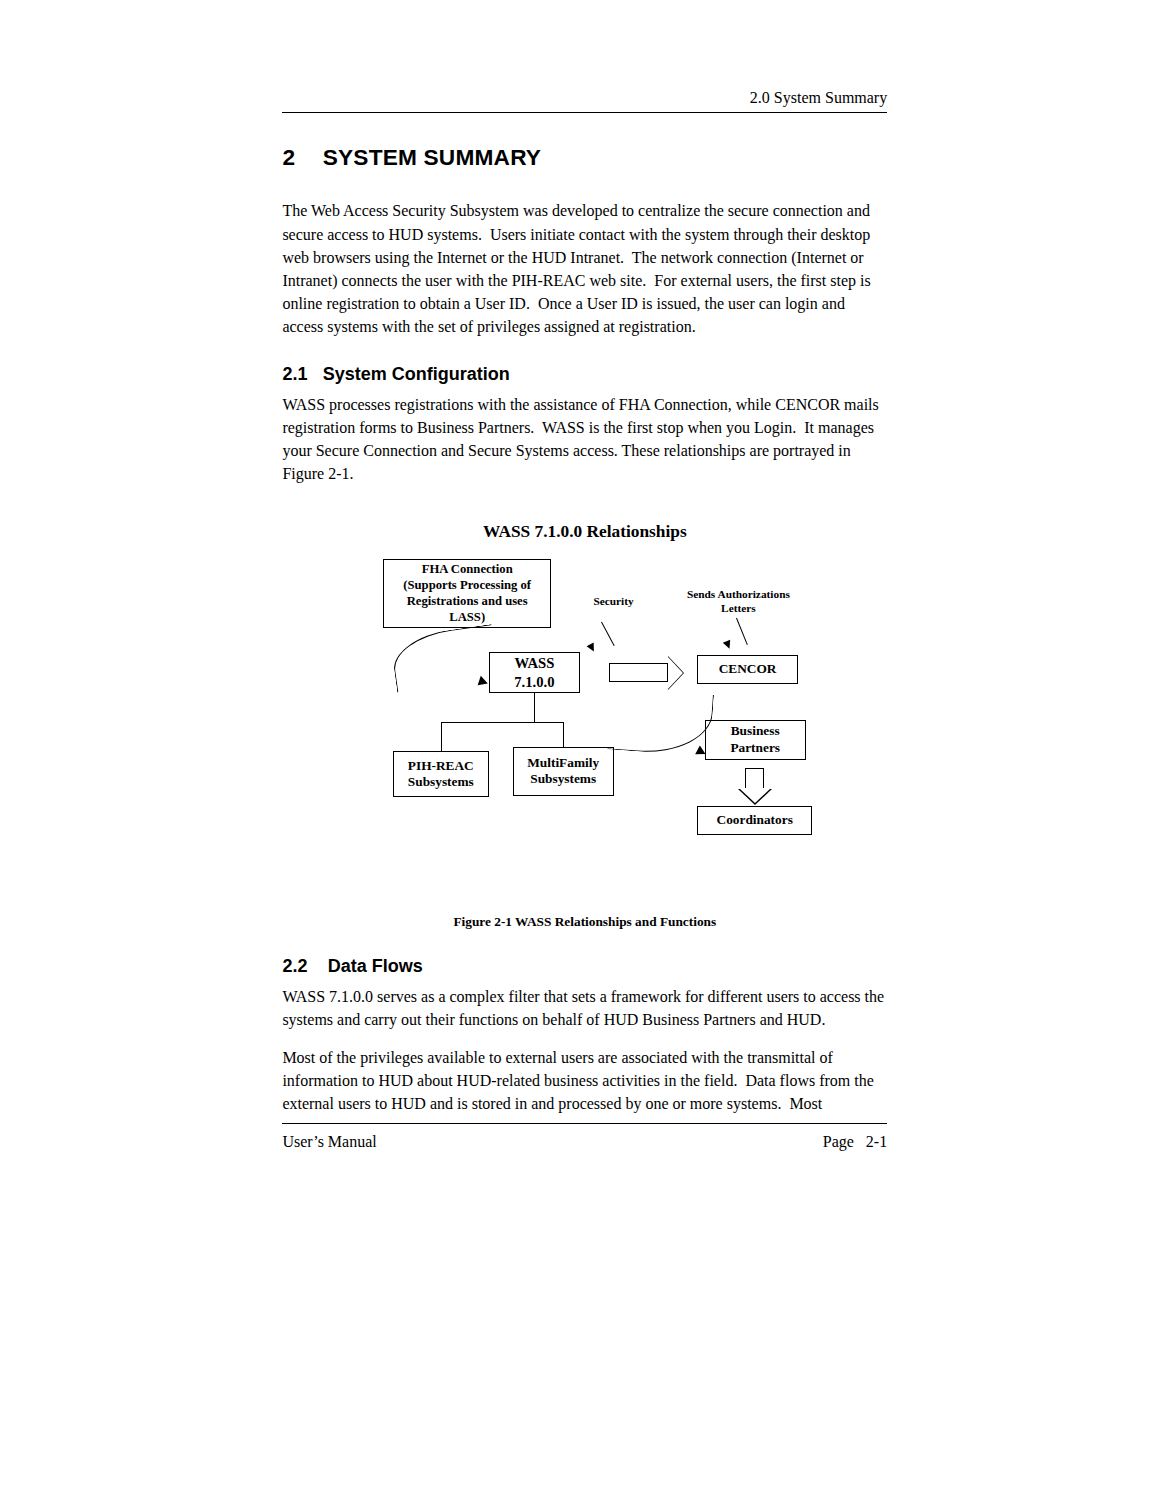2.0 System Summary
2 SYSTEM SUMMARY
The Web Access Security Subsystem was developed to centralize the secure connection and secure access to HUD systems. Users initiate contact with the system through their desktop web browsers using the Internet or the HUD Intranet. The network connection (Internet or Intranet) connects the user with the PIH-REAC web site. For external users, the first step is online registration to obtain a User ID. Once a User ID is issued, the user can login and access systems with the set of privileges assigned at registration.
2.1 System Configuration
WASS processes registrations with the assistance of FHA Connection, while CENCOR mails registration forms to Business Partners. WASS is the first stop when you Login. It manages your Secure Connection and Secure Systems access. These relationships are portrayed in Figure 2-1.
WASS 7.1.0.0 Relationships
FHA Connection
(Supports Processing of Registrations and uses LASS)
Security
Sends Authorizations Letters
WASS
7.1.0.0
CENCOR
Business Partners
Coordinators
PIH-REAC
Subsystems
MultiFamily
Subsystems
Figure 2-1 WASS Relationships and Functions
2.2 Data Flows
WASS 7.1.0.0 serves as a complex filter that sets a framework for different users to access the systems and carry out their functions on behalf of HUD Business Partners and HUD.
Most of the privileges available to external users are associated with the transmittal of information to HUD about HUD-related business activities in the field. Data flows from the external users to HUD and is stored in and processed by one or more systems. Most
User’s Manual
Page 2-1